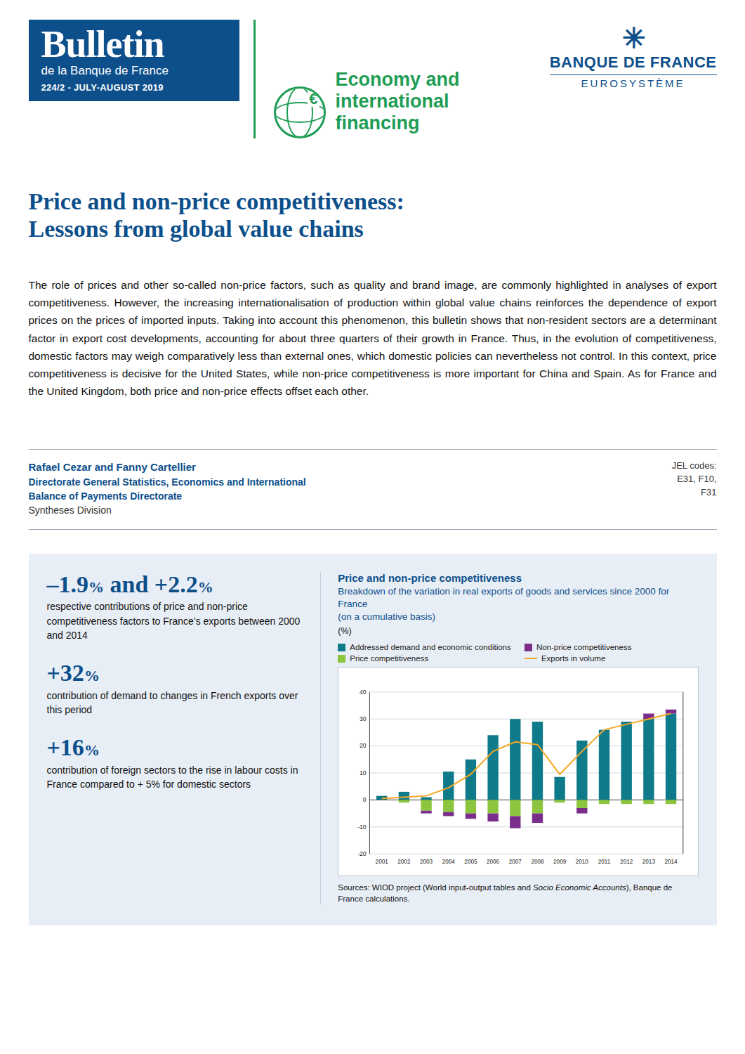Bulletin
de la Banque de France
224/2 - JULY-AUGUST 2019
€
Economy and international financing
✳
BANQUE DE FRANCE
EUROSYSTÈME
Price and non-price competitiveness:
Lessons from global value chains
The role of prices and other so-called non-price factors, such as quality and brand image, are commonly highlighted in analyses of export competitiveness. However, the increasing internationalisation of production within global value chains reinforces the dependence of export prices on the prices of imported inputs. Taking into account this phenomenon, this bulletin shows that non-resident sectors are a determinant factor in export cost developments, accounting for about three quarters of their growth in France. Thus, in the evolution of competitiveness, domestic factors may weigh comparatively less than external ones, which domestic policies can nevertheless not control. In this context, price competitiveness is decisive for the United States, while non-price competitiveness is more important for China and Spain. As for France and the United Kingdom, both price and non-price effects offset each other.
Rafael Cezar and Fanny Cartellier
Directorate General Statistics, Economics and International
Balance of Payments Directorate
Syntheses Division
JEL codes:
E31, F10,
F31
–1.9% and +2.2%
respective contributions of price and non-price competitiveness factors to France’s exports between 2000 and 2014
+32%
contribution of demand to changes in French exports over this period
+16%
contribution of foreign sectors to the rise in labour costs in France compared to + 5% for domestic sectors
Price and non-price competitiveness
Breakdown of the variation in real exports of goods and services since 2000 for France
(on a cumulative basis)
(%)
Addressed demand and economic conditions
Non-price competitiveness
Price competitiveness
Exports in volume
y scale: value v -> y = 190 - v*4 (0 -> 190, 40 -> 30, -20 -> 270) 40 30 20 10 0 -10 -20 2001 2002 2003 2004 2005 2006 2007 2008 2009 2010 2011 2012 2013 2014
Sources: WIOD project (World input-output tables and Socio Economic Accounts), Banque de France calculations.